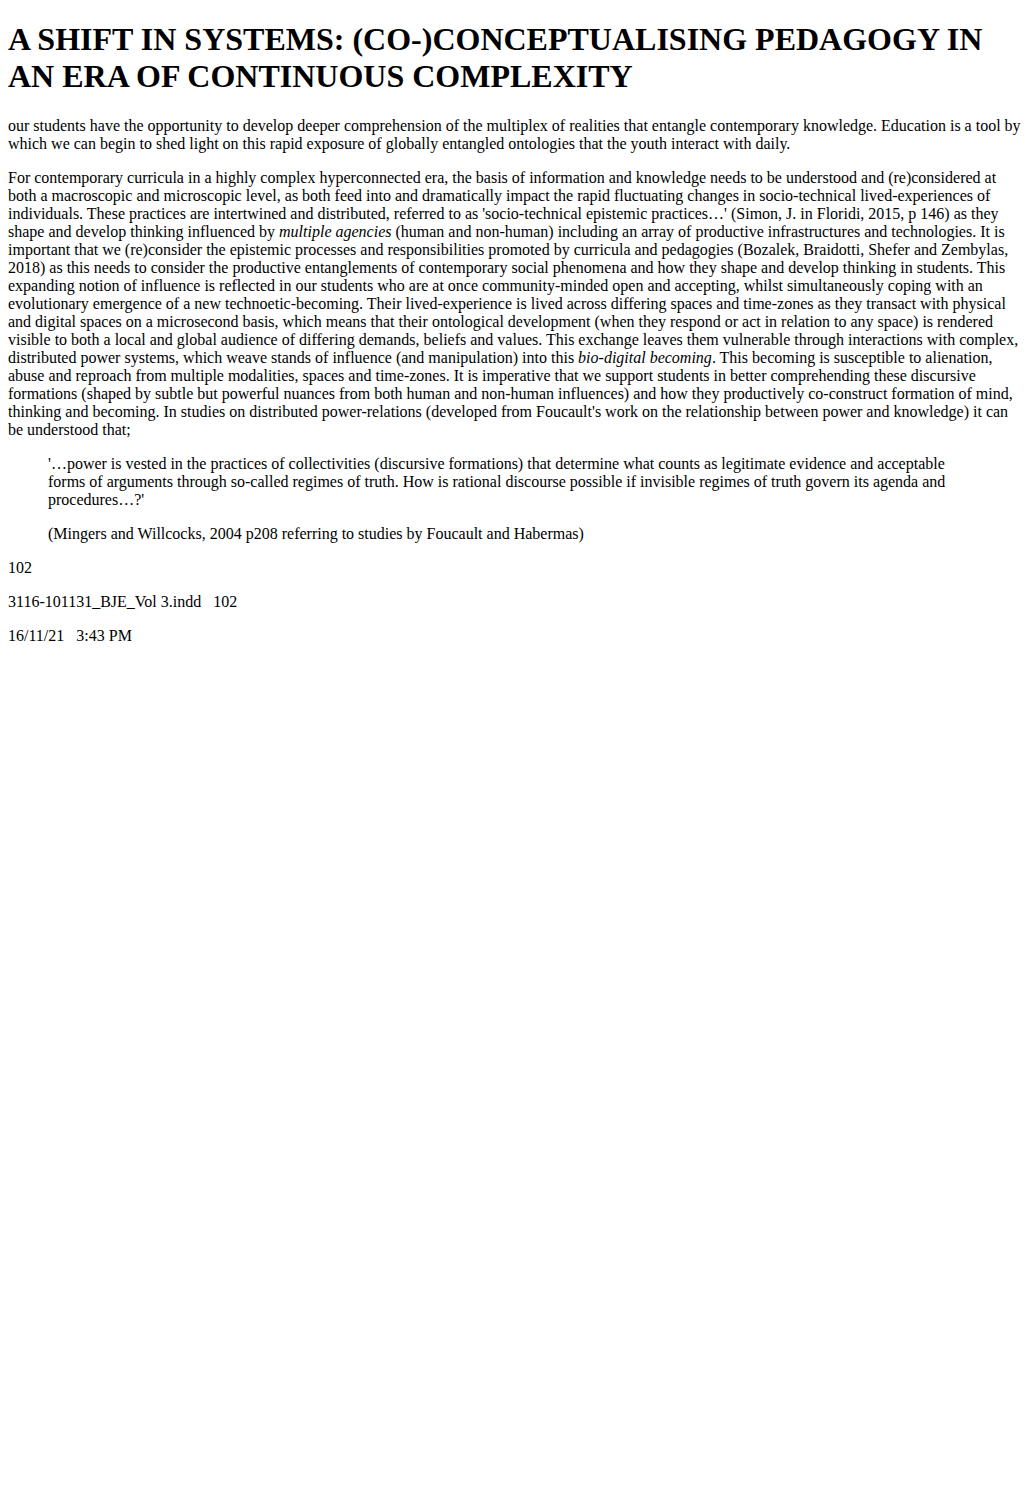A SHIFT IN SYSTEMS: (CO-)CONCEPTUALISING PEDAGOGY IN AN ERA OF CONTINUOUS COMPLEXITY
our students have the opportunity to develop deeper comprehension of the multiplex of realities that entangle contemporary knowledge. Education is a tool by which we can begin to shed light on this rapid exposure of globally entangled ontologies that the youth interact with daily.
For contemporary curricula in a highly complex hyperconnected era, the basis of information and knowledge needs to be understood and (re)considered at both a macroscopic and microscopic level, as both feed into and dramatically impact the rapid fluctuating changes in socio-technical lived-experiences of individuals. These practices are intertwined and distributed, referred to as 'socio-technical epistemic practices…' (Simon, J. in Floridi, 2015, p 146) as they shape and develop thinking influenced by multiple agencies (human and non-human) including an array of productive infrastructures and technologies. It is important that we (re)consider the epistemic processes and responsibilities promoted by curricula and pedagogies (Bozalek, Braidotti, Shefer and Zembylas, 2018) as this needs to consider the productive entanglements of contemporary social phenomena and how they shape and develop thinking in students. This expanding notion of influence is reflected in our students who are at once community-minded open and accepting, whilst simultaneously coping with an evolutionary emergence of a new technoetic-becoming. Their lived-experience is lived across differing spaces and time-zones as they transact with physical and digital spaces on a microsecond basis, which means that their ontological development (when they respond or act in relation to any space) is rendered visible to both a local and global audience of differing demands, beliefs and values. This exchange leaves them vulnerable through interactions with complex, distributed power systems, which weave stands of influence (and manipulation) into this bio-digital becoming. This becoming is susceptible to alienation, abuse and reproach from multiple modalities, spaces and time-zones. It is imperative that we support students in better comprehending these discursive formations (shaped by subtle but powerful nuances from both human and non-human influences) and how they productively co-construct formation of mind, thinking and becoming. In studies on distributed power-relations (developed from Foucault's work on the relationship between power and knowledge) it can be understood that;
'…power is vested in the practices of collectivities (discursive formations) that determine what counts as legitimate evidence and acceptable forms of arguments through so-called regimes of truth. How is rational discourse possible if invisible regimes of truth govern its agenda and procedures…?'
(Mingers and Willcocks, 2004 p208 referring to studies by Foucault and Habermas)
102
3116-101131_BJE_Vol 3.indd 102
16/11/21 3:43 PM